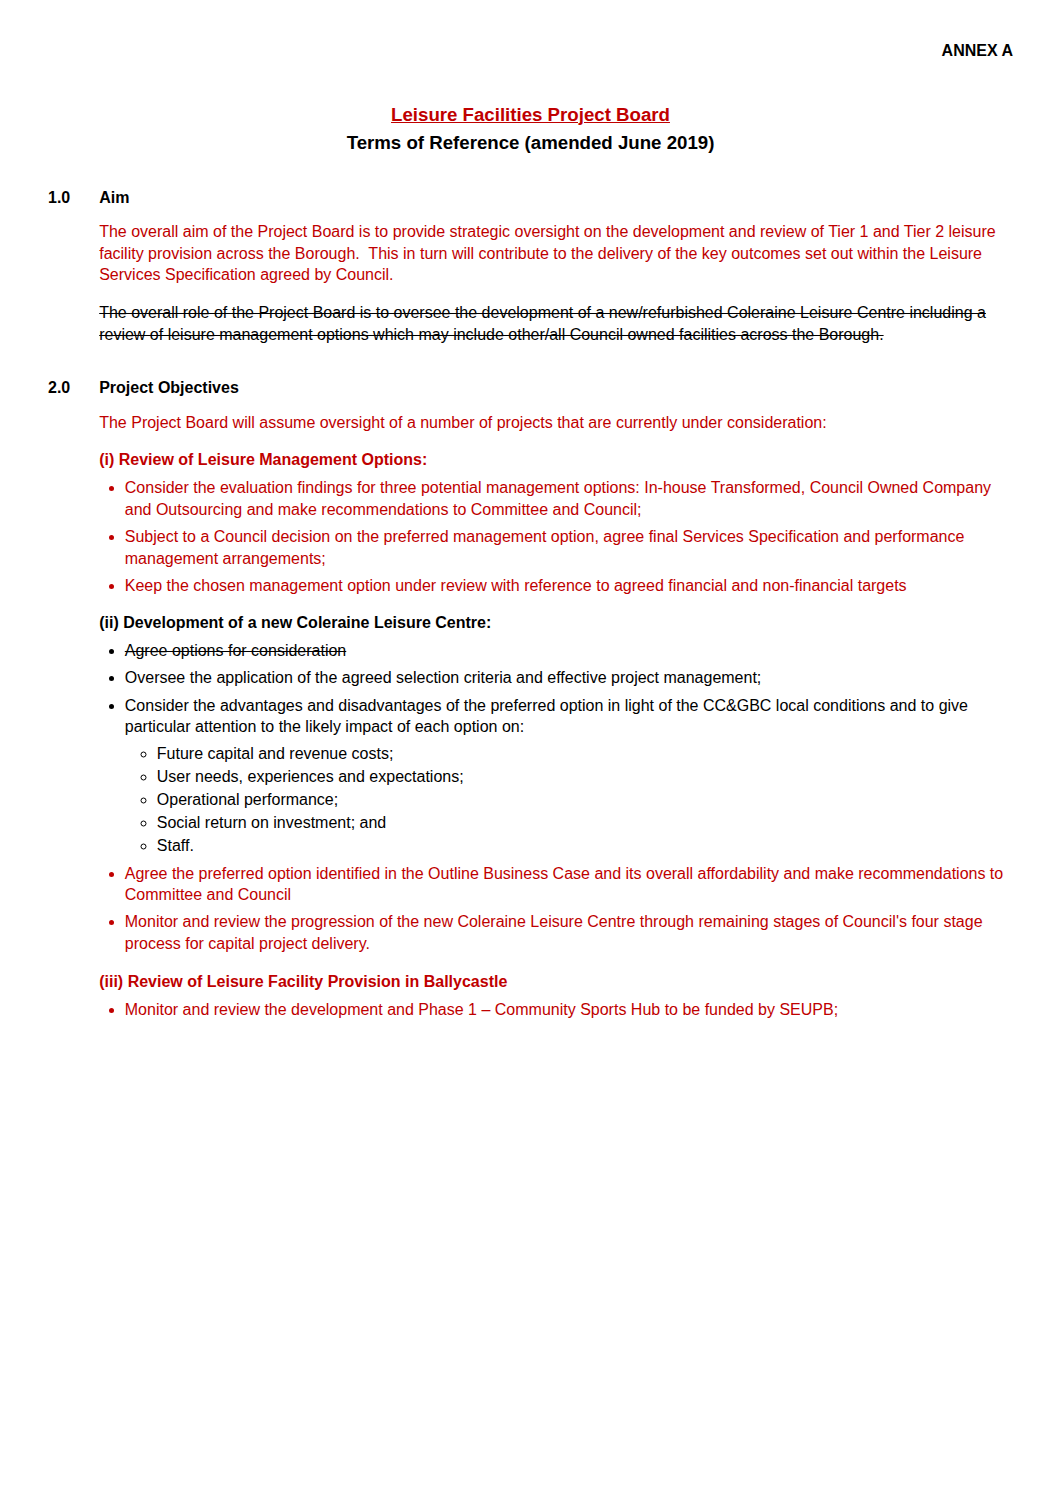ANNEX A
Leisure Facilities Project Board Terms of Reference (amended June 2019)
1.0 Aim
The overall aim of the Project Board is to provide strategic oversight on the development and review of Tier 1 and Tier 2 leisure facility provision across the Borough. This in turn will contribute to the delivery of the key outcomes set out within the Leisure Services Specification agreed by Council.
The overall role of the Project Board is to oversee the development of a new/refurbished Coleraine Leisure Centre including a review of leisure management options which may include other/all Council owned facilities across the Borough.
2.0 Project Objectives
The Project Board will assume oversight of a number of projects that are currently under consideration:
(i) Review of Leisure Management Options:
Consider the evaluation findings for three potential management options: In-house Transformed, Council Owned Company and Outsourcing and make recommendations to Committee and Council;
Subject to a Council decision on the preferred management option, agree final Services Specification and performance management arrangements;
Keep the chosen management option under review with reference to agreed financial and non-financial targets
(ii) Development of a new Coleraine Leisure Centre:
Agree options for consideration
Oversee the application of the agreed selection criteria and effective project management;
Consider the advantages and disadvantages of the preferred option in light of the CC&GBC local conditions and to give particular attention to the likely impact of each option on:
Future capital and revenue costs;
User needs, experiences and expectations;
Operational performance;
Social return on investment; and
Staff.
Agree the preferred option identified in the Outline Business Case and its overall affordability and make recommendations to Committee and Council
Monitor and review the progression of the new Coleraine Leisure Centre through remaining stages of Council's four stage process for capital project delivery.
(iii) Review of Leisure Facility Provision in Ballycastle
Monitor and review the development and Phase 1 – Community Sports Hub to be funded by SEUPB;